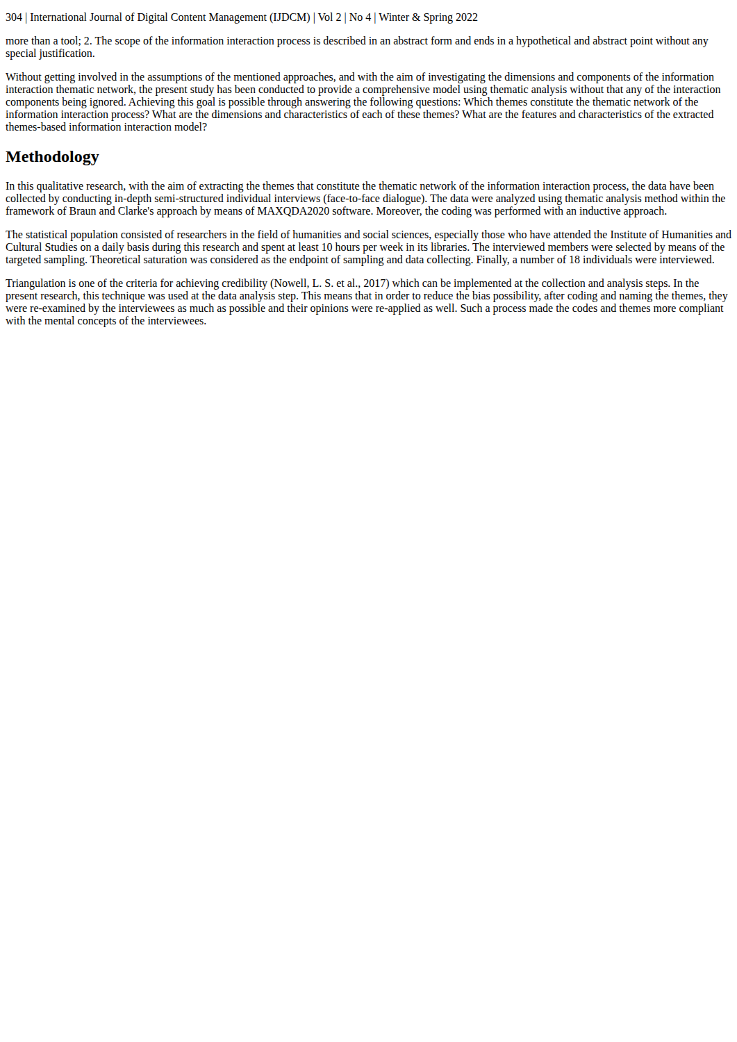304 | International Journal of Digital Content Management (IJDCM) | Vol 2 | No 4 | Winter & Spring 2022
more than a tool; 2. The scope of the information interaction process is described in an abstract form and ends in a hypothetical and abstract point without any special justification.
Without getting involved in the assumptions of the mentioned approaches, and with the aim of investigating the dimensions and components of the information interaction thematic network, the present study has been conducted to provide a comprehensive model using thematic analysis without that any of the interaction components being ignored. Achieving this goal is possible through answering the following questions: Which themes constitute the thematic network of the information interaction process? What are the dimensions and characteristics of each of these themes? What are the features and characteristics of the extracted themes-based information interaction model?
Methodology
In this qualitative research, with the aim of extracting the themes that constitute the thematic network of the information interaction process, the data have been collected by conducting in-depth semi-structured individual interviews (face-to-face dialogue). The data were analyzed using thematic analysis method within the framework of Braun and Clarke's approach by means of MAXQDA2020 software. Moreover, the coding was performed with an inductive approach.
The statistical population consisted of researchers in the field of humanities and social sciences, especially those who have attended the Institute of Humanities and Cultural Studies on a daily basis during this research and spent at least 10 hours per week in its libraries. The interviewed members were selected by means of the targeted sampling. Theoretical saturation was considered as the endpoint of sampling and data collecting. Finally, a number of 18 individuals were interviewed.
Triangulation is one of the criteria for achieving credibility (Nowell, L. S. et al., 2017) which can be implemented at the collection and analysis steps. In the present research, this technique was used at the data analysis step. This means that in order to reduce the bias possibility, after coding and naming the themes, they were re-examined by the interviewees as much as possible and their opinions were re-applied as well. Such a process made the codes and themes more compliant with the mental concepts of the interviewees.